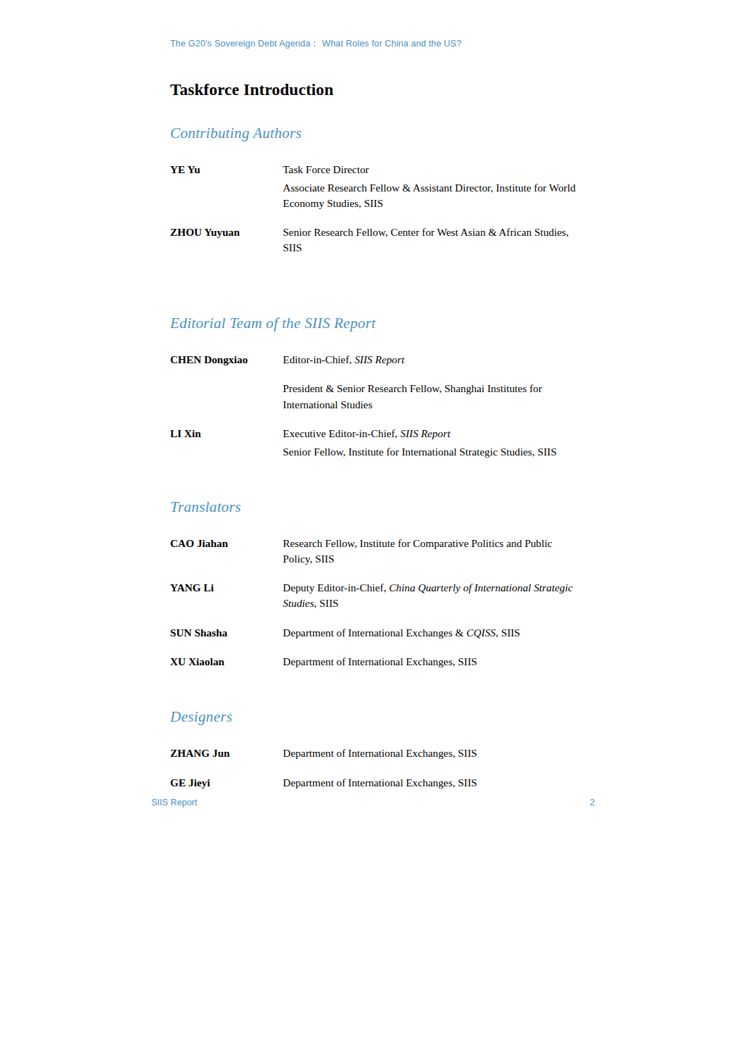The G20’s Sovereign Debt Agenda： What Roles for China and the US?
Taskforce Introduction
Contributing Authors
| YE Yu | Task Force Director Associate Research Fellow & Assistant Director, Institute for World Economy Studies, SIIS |
| ZHOU Yuyuan | Senior Research Fellow, Center for West Asian & African Studies, SIIS |
Editorial Team of the SIIS Report
| CHEN Dongxiao | Editor-in-Chief, SIIS Report |
| | President & Senior Research Fellow, Shanghai Institutes for International Studies |
| LI Xin | Executive Editor-in-Chief, SIIS Report Senior Fellow, Institute for International Strategic Studies, SIIS |
Translators
| CAO Jiahan | Research Fellow, Institute for Comparative Politics and Public Policy, SIIS |
| YANG Li | Deputy Editor-in-Chief, China Quarterly of International Strategic Studies, SIIS |
| SUN Shasha | Department of International Exchanges & CQISS , SIIS |
| XU Xiaolan | Department of International Exchanges, SIIS |
Designers
| ZHANG Jun | Department of International Exchanges, SIIS |
| GE Jieyi | Department of International Exchanges, SIIS |
SIIS Report 2